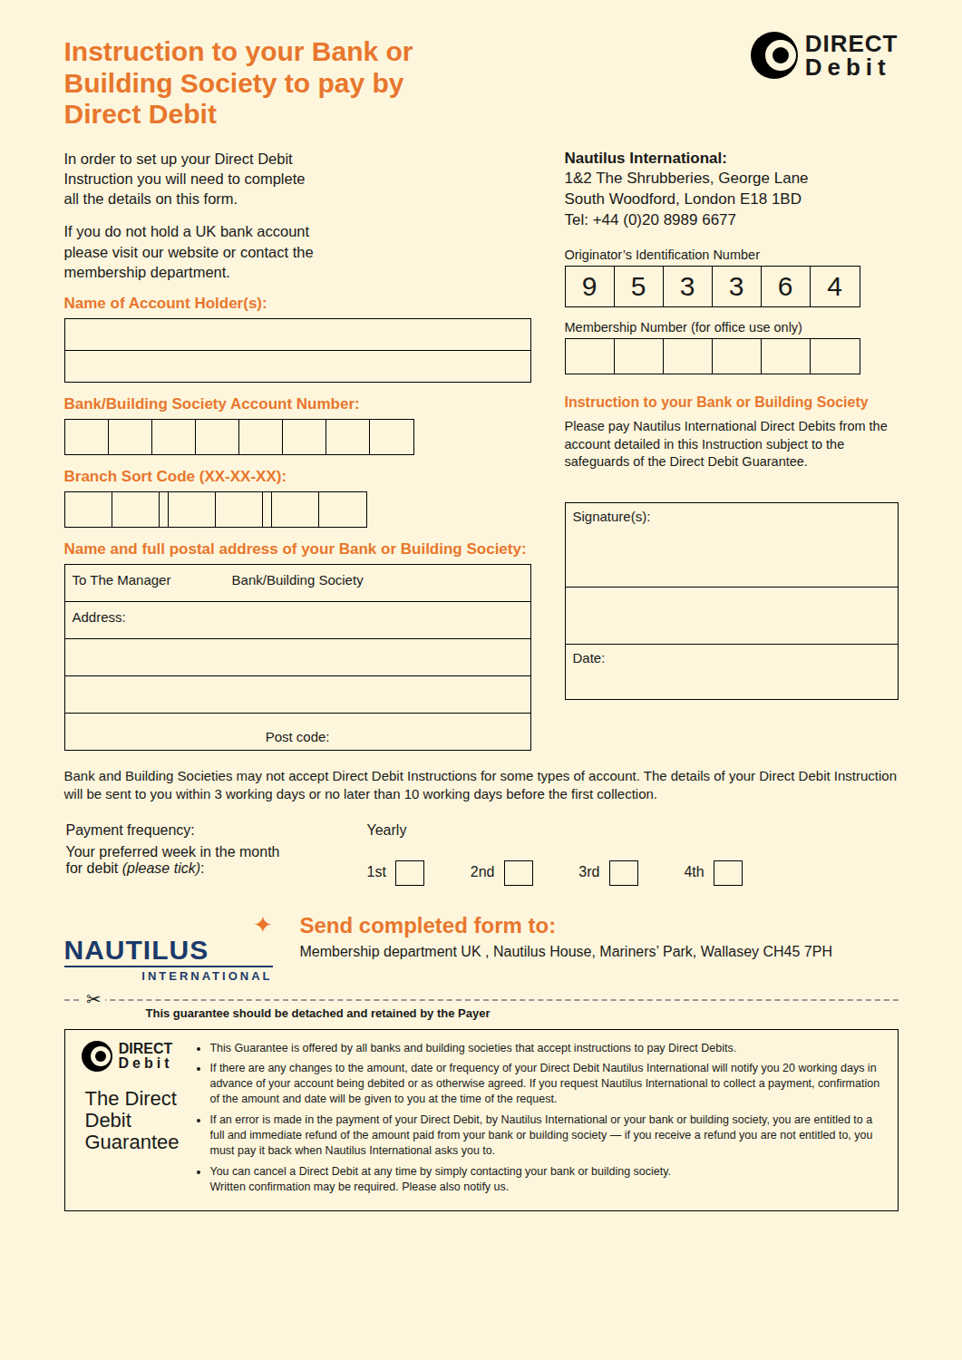DIRECT
Debit
Instruction to your Bank or
Building Society to pay by
Direct Debit
In order to set up your Direct Debit Instruction you will need to complete all the details on this form.
If you do not hold a UK bank account please visit our website or contact the membership department.
Name of Account Holder(s):
Bank/Building Society Account Number:
Branch Sort Code (XX-XX-XX):
Name and full postal address of your Bank or Building Society:
To The Manager Bank/Building Society
Address:
Post code:
Nautilus International:
1&2 The Shrubberies, George Lane
South Woodford, London E18 1BD
Tel: +44 (0)20 8989 6677
Originator’s Identification Number
9
5
3
3
6
4
Membership Number (for office use only)
Instruction to your Bank or Building Society
Please pay Nautilus International Direct Debits from the account detailed in this Instruction subject to the safeguards of the Direct Debit Guarantee.
Signature(s):
Date:
Bank and Building Societies may not accept Direct Debit Instructions for some types of account. The details of your Direct Debit Instruction will be sent to you within 3 working days or no later than 10 working days before the first collection.
| Payment frequency: | Yearly |
| Your preferred week in the month for debit (please tick) : | 1st 2nd 3rd 4th |
✦
NAUTILUS
INTERNATIONAL
Send completed form to:
Membership department UK , Nautilus House, Mariners’ Park, Wallasey CH45 7PH
✂
This guarantee should be detached and retained by the Payer
DIRECT
Debit
The Direct Debit
Guarantee
This Guarantee is offered by all banks and building societies that accept instructions to pay Direct Debits.
If there are any changes to the amount, date or frequency of your Direct Debit Nautilus International will notify you 20 working days in advance of your account being debited or as otherwise agreed. If you request Nautilus International to collect a payment, confirmation of the amount and date will be given to you at the time of the request.
If an error is made in the payment of your Direct Debit, by Nautilus International or your bank or building society, you are entitled to a full and immediate refund of the amount paid from your bank or building society — if you receive a refund you are not entitled to, you must pay it back when Nautilus International asks you to.
You can cancel a Direct Debit at any time by simply contacting your bank or building society.
Written confirmation may be required. Please also notify us.